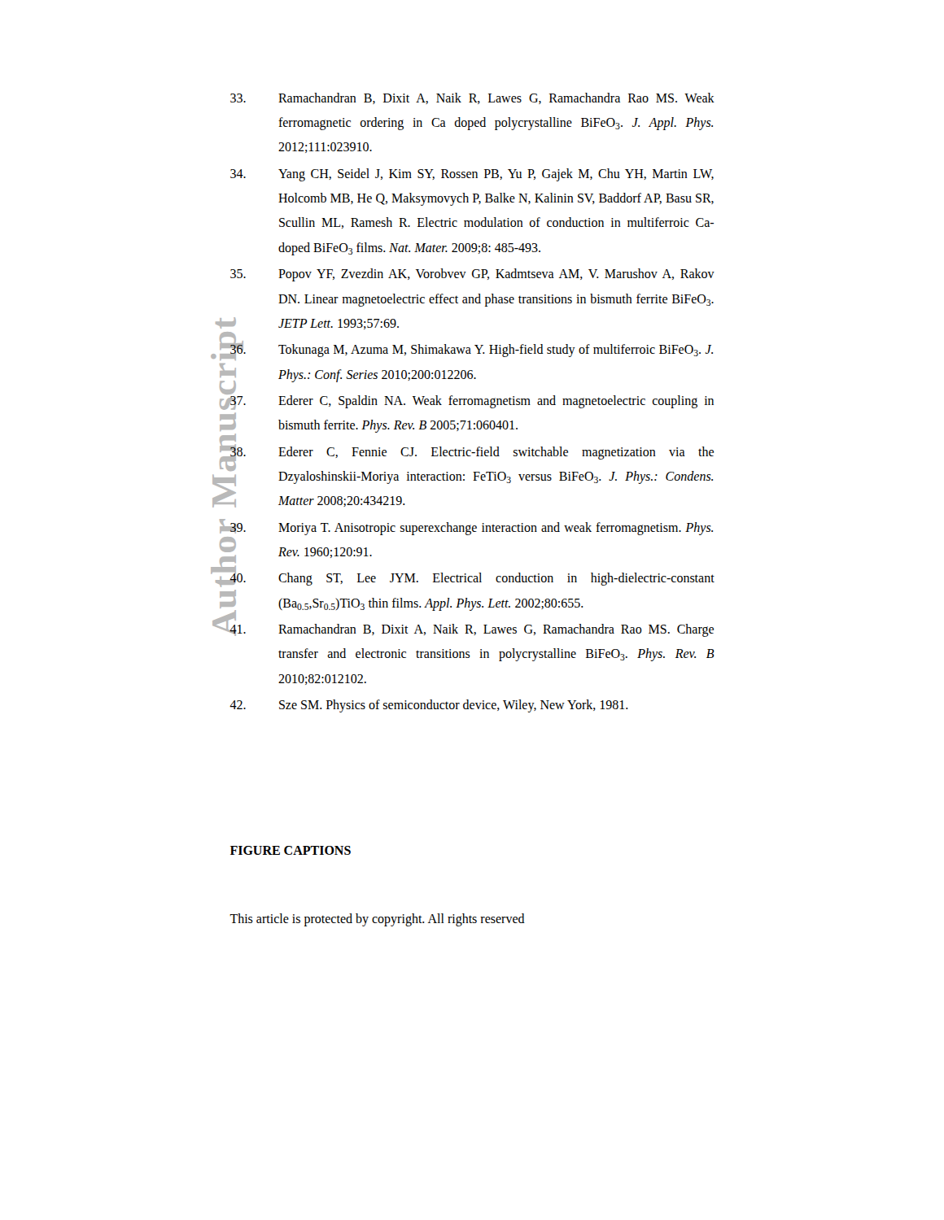Author Manuscript
33. Ramachandran B, Dixit A, Naik R, Lawes G, Ramachandra Rao MS. Weak ferromagnetic ordering in Ca doped polycrystalline BiFeO3. J. Appl. Phys. 2012;111:023910.
34. Yang CH, Seidel J, Kim SY, Rossen PB, Yu P, Gajek M, Chu YH, Martin LW, Holcomb MB, He Q, Maksymovych P, Balke N, Kalinin SV, Baddorf AP, Basu SR, Scullin ML, Ramesh R. Electric modulation of conduction in multiferroic Ca-doped BiFeO3 films. Nat. Mater. 2009;8: 485-493.
35. Popov YF, Zvezdin AK, Vorobvev GP, Kadmtseva AM, V. Marushov A, Rakov DN. Linear magnetoelectric effect and phase transitions in bismuth ferrite BiFeO3. JETP Lett. 1993;57:69.
36. Tokunaga M, Azuma M, Shimakawa Y. High-field study of multiferroic BiFeO3. J. Phys.: Conf. Series 2010;200:012206.
37. Ederer C, Spaldin NA. Weak ferromagnetism and magnetoelectric coupling in bismuth ferrite. Phys. Rev. B 2005;71:060401.
38. Ederer C, Fennie CJ. Electric-field switchable magnetization via the Dzyaloshinskii-Moriya interaction: FeTiO3 versus BiFeO3. J. Phys.: Condens. Matter 2008;20:434219.
39. Moriya T. Anisotropic superexchange interaction and weak ferromagnetism. Phys. Rev. 1960;120:91.
40. Chang ST, Lee JYM. Electrical conduction in high-dielectric-constant (Ba0.5,Sr0.5)TiO3 thin films. Appl. Phys. Lett. 2002;80:655.
41. Ramachandran B, Dixit A, Naik R, Lawes G, Ramachandra Rao MS. Charge transfer and electronic transitions in polycrystalline BiFeO3. Phys. Rev. B 2010;82:012102.
42. Sze SM. Physics of semiconductor device, Wiley, New York, 1981.
FIGURE CAPTIONS
This article is protected by copyright. All rights reserved